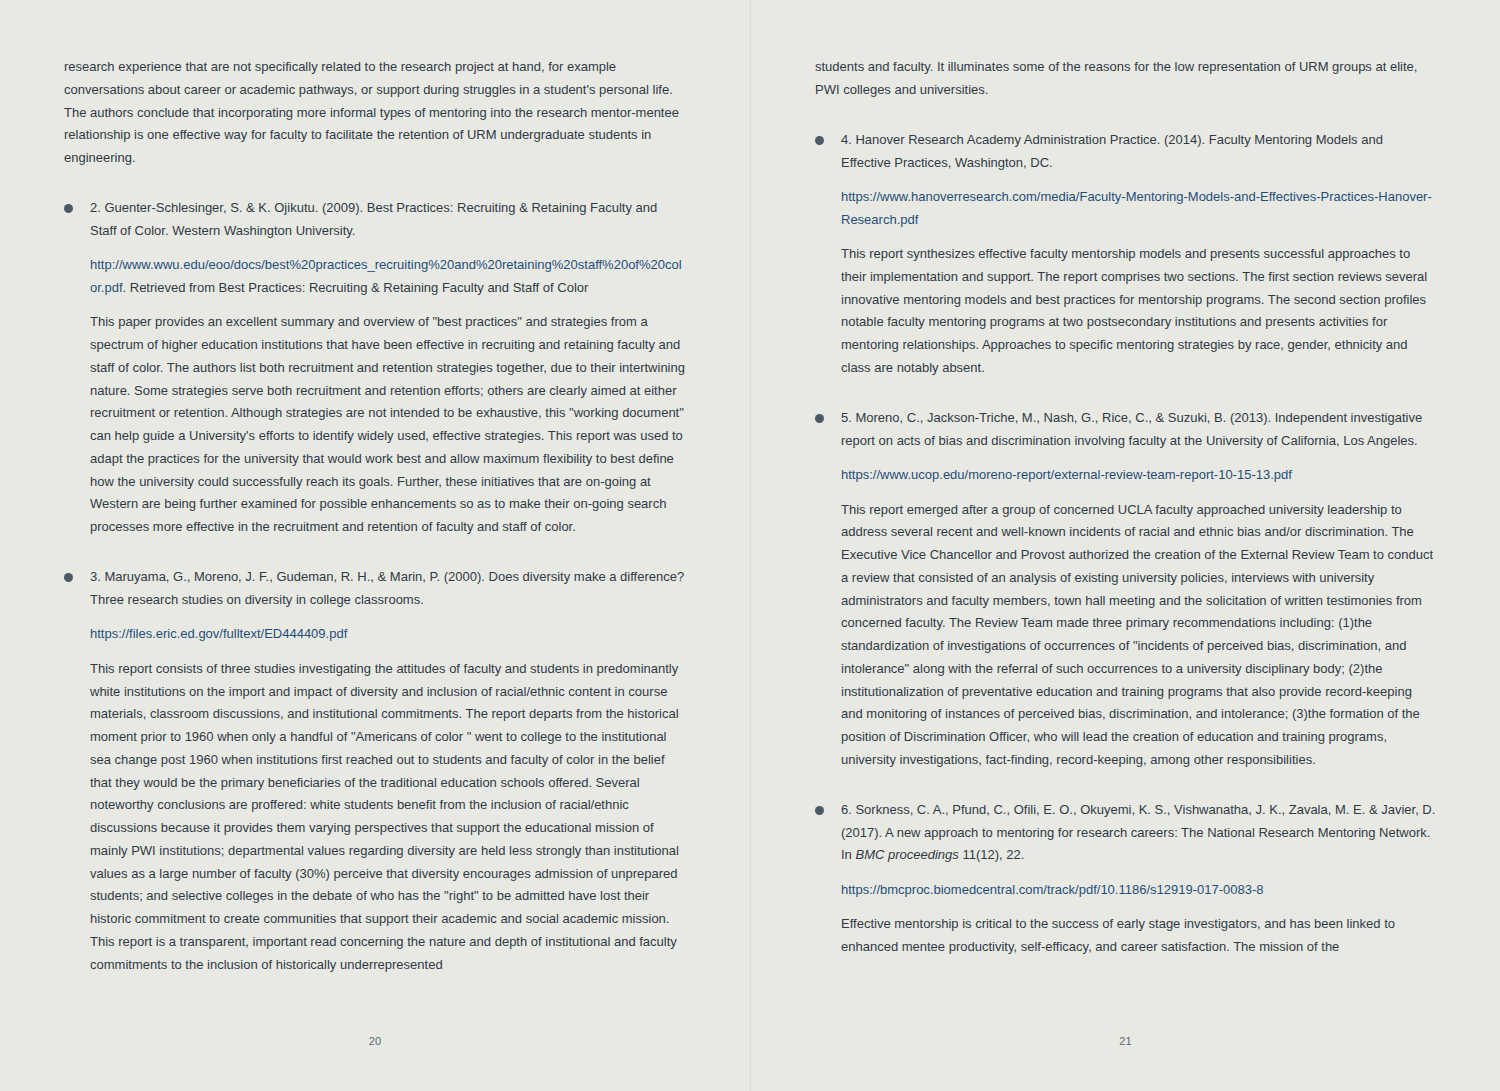research experience that are not specifically related to the research project at hand, for example conversations about career or academic pathways, or support during struggles in a student's personal life. The authors conclude that incorporating more informal types of mentoring into the research mentor-mentee relationship is one effective way for faculty to facilitate the retention of URM undergraduate students in engineering.
2. Guenter-Schlesinger, S. & K. Ojikutu. (2009). Best Practices: Recruiting & Retaining Faculty and Staff of Color. Western Washington University.
http://www.wwu.edu/eoo/docs/best%20practices_recruiting%20and%20retaining%20staff%20of%20color.pdf. Retrieved from Best Practices: Recruiting & Retaining Faculty and Staff of Color
This paper provides an excellent summary and overview of "best practices" and strategies from a spectrum of higher education institutions that have been effective in recruiting and retaining faculty and staff of color. The authors list both recruitment and retention strategies together, due to their intertwining nature. Some strategies serve both recruitment and retention efforts; others are clearly aimed at either recruitment or retention. Although strategies are not intended to be exhaustive, this "working document" can help guide a University's efforts to identify widely used, effective strategies. This report was used to adapt the practices for the university that would work best and allow maximum flexibility to best define how the university could successfully reach its goals. Further, these initiatives that are on-going at Western are being further examined for possible enhancements so as to make their on-going search processes more effective in the recruitment and retention of faculty and staff of color.
3. Maruyama, G., Moreno, J. F., Gudeman, R. H., & Marin, P. (2000). Does diversity make a difference? Three research studies on diversity in college classrooms.
https://files.eric.ed.gov/fulltext/ED444409.pdf
This report consists of three studies investigating the attitudes of faculty and students in predominantly white institutions on the import and impact of diversity and inclusion of racial/ethnic content in course materials, classroom discussions, and institutional commitments. The report departs from the historical moment prior to 1960 when only a handful of "Americans of color " went to college to the institutional sea change post 1960 when institutions first reached out to students and faculty of color in the belief that they would be the primary beneficiaries of the traditional education schools offered. Several noteworthy conclusions are proffered: white students benefit from the inclusion of racial/ethnic discussions because it provides them varying perspectives that support the educational mission of mainly PWI institutions; departmental values regarding diversity are held less strongly than institutional values as a large number of faculty (30%) perceive that diversity encourages admission of unprepared students; and selective colleges in the debate of who has the "right" to be admitted have lost their historic commitment to create communities that support their academic and social academic mission. This report is a transparent, important read concerning the nature and depth of institutional and faculty commitments to the inclusion of historically underrepresented
20
students and faculty. It illuminates some of the reasons for the low representation of URM groups at elite, PWI colleges and universities.
4. Hanover Research Academy Administration Practice. (2014). Faculty Mentoring Models and Effective Practices, Washington, DC.
https://www.hanoverresearch.com/media/Faculty-Mentoring-Models-and-Effectives-Practices-Hanover-Research.pdf
This report synthesizes effective faculty mentorship models and presents successful approaches to their implementation and support. The report comprises two sections. The first section reviews several innovative mentoring models and best practices for mentorship programs. The second section profiles notable faculty mentoring programs at two postsecondary institutions and presents activities for mentoring relationships. Approaches to specific mentoring strategies by race, gender, ethnicity and class are notably absent.
5. Moreno, C., Jackson-Triche, M., Nash, G., Rice, C., & Suzuki, B. (2013). Independent investigative report on acts of bias and discrimination involving faculty at the University of California, Los Angeles.
https://www.ucop.edu/moreno-report/external-review-team-report-10-15-13.pdf
This report emerged after a group of concerned UCLA faculty approached university leadership to address several recent and well-known incidents of racial and ethnic bias and/or discrimination. The Executive Vice Chancellor and Provost authorized the creation of the External Review Team to conduct a review that consisted of an analysis of existing university policies, interviews with university administrators and faculty members, town hall meeting and the solicitation of written testimonies from concerned faculty. The Review Team made three primary recommendations including: (1)the standardization of investigations of occurrences of "incidents of perceived bias, discrimination, and intolerance" along with the referral of such occurrences to a university disciplinary body; (2)the institutionalization of preventative education and training programs that also provide record-keeping and monitoring of instances of perceived bias, discrimination, and intolerance; (3)the formation of the position of Discrimination Officer, who will lead the creation of education and training programs, university investigations, fact-finding, record-keeping, among other responsibilities.
6. Sorkness, C. A., Pfund, C., Ofili, E. O., Okuyemi, K. S., Vishwanatha, J. K., Zavala, M. E. & Javier, D. (2017). A new approach to mentoring for research careers: The National Research Mentoring Network. In BMC proceedings 11(12), 22.
https://bmcproc.biomedcentral.com/track/pdf/10.1186/s12919-017-0083-8
Effective mentorship is critical to the success of early stage investigators, and has been linked to enhanced mentee productivity, self-efficacy, and career satisfaction. The mission of the
21